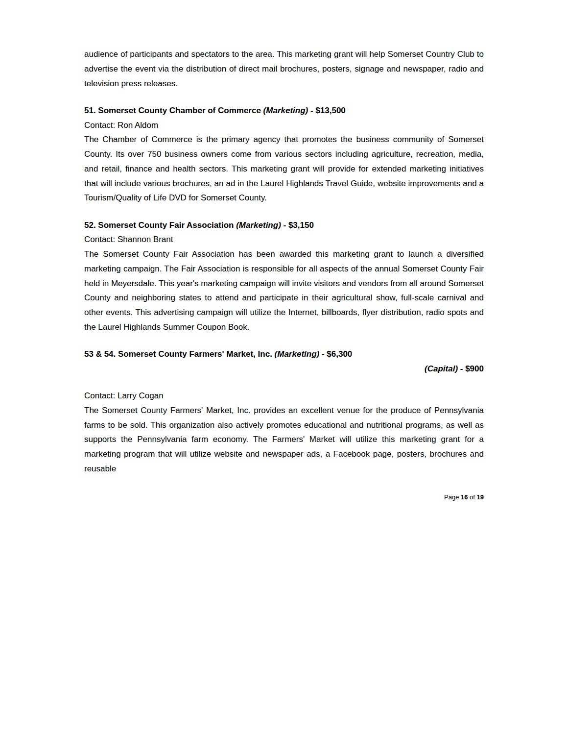audience of participants and spectators to the area. This marketing grant will help Somerset Country Club to advertise the event via the distribution of direct mail brochures, posters, signage and newspaper, radio and television press releases.
51. Somerset County Chamber of Commerce (Marketing) - $13,500
Contact: Ron Aldom
The Chamber of Commerce is the primary agency that promotes the business community of Somerset County. Its over 750 business owners come from various sectors including agriculture, recreation, media, and retail, finance and health sectors. This marketing grant will provide for extended marketing initiatives that will include various brochures, an ad in the Laurel Highlands Travel Guide, website improvements and a Tourism/Quality of Life DVD for Somerset County.
52. Somerset County Fair Association (Marketing) - $3,150
Contact: Shannon Brant
The Somerset County Fair Association has been awarded this marketing grant to launch a diversified marketing campaign. The Fair Association is responsible for all aspects of the annual Somerset County Fair held in Meyersdale. This year's marketing campaign will invite visitors and vendors from all around Somerset County and neighboring states to attend and participate in their agricultural show, full-scale carnival and other events. This advertising campaign will utilize the Internet, billboards, flyer distribution, radio spots and the Laurel Highlands Summer Coupon Book.
53 & 54. Somerset County Farmers' Market, Inc. (Marketing) - $6,300
(Capital) - $900
Contact: Larry Cogan
The Somerset County Farmers' Market, Inc. provides an excellent venue for the produce of Pennsylvania farms to be sold. This organization also actively promotes educational and nutritional programs, as well as supports the Pennsylvania farm economy. The Farmers' Market will utilize this marketing grant for a marketing program that will utilize website and newspaper ads, a Facebook page, posters, brochures and reusable
Page 16 of 19